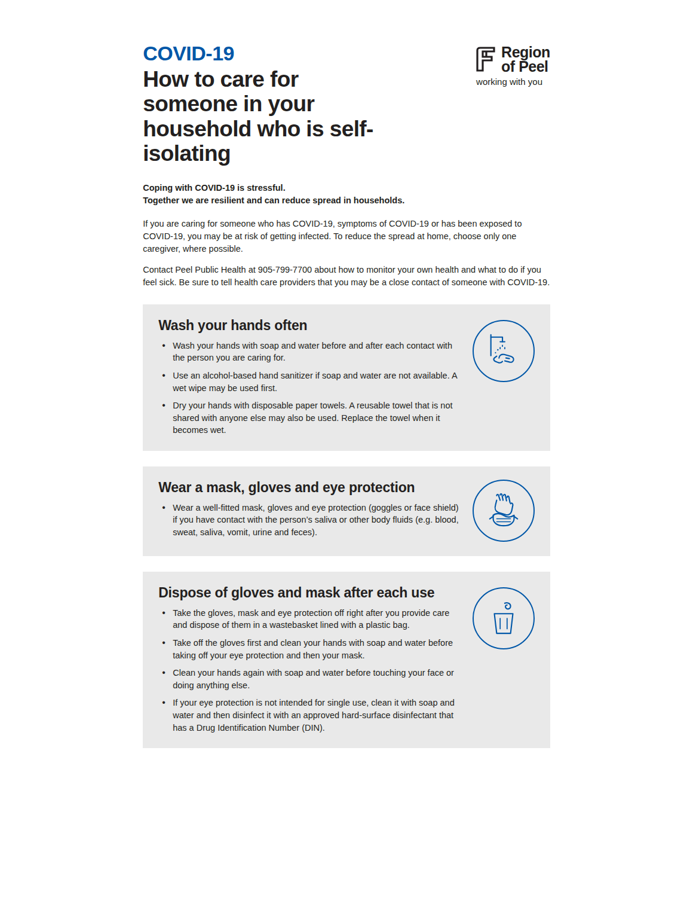COVID-19
How to care for someone in your household who is self-isolating
Region
of Peel
working with you
Coping with COVID-19 is stressful. Together we are resilient and can reduce spread in households.
If you are caring for someone who has COVID-19, symptoms of COVID-19 or has been exposed to COVID-19, you may be at risk of getting infected. To reduce the spread at home, choose only one caregiver, where possible.
Contact Peel Public Health at 905-799-7700 about how to monitor your own health and what to do if you feel sick. Be sure to tell health care providers that you may be a close contact of someone with COVID-19.
Wash your hands often
Wash your hands with soap and water before and after each contact with the person you are caring for.
Use an alcohol-based hand sanitizer if soap and water are not available. A wet wipe may be used first.
Dry your hands with disposable paper towels. A reusable towel that is not shared with anyone else may also be used. Replace the towel when it becomes wet.
Wear a mask, gloves and eye protection
Wear a well-fitted mask, gloves and eye protection (goggles or face shield) if you have contact with the person’s saliva or other body fluids (e.g. blood, sweat, saliva, vomit, urine and feces).
Dispose of gloves and mask after each use
Take the gloves, mask and eye protection off right after you provide care and dispose of them in a wastebasket lined with a plastic bag.
Take off the gloves first and clean your hands with soap and water before taking off your eye protection and then your mask.
Clean your hands again with soap and water before touching your face or doing anything else.
If your eye protection is not intended for single use, clean it with soap and water and then disinfect it with an approved hard-surface disinfectant that has a Drug Identification Number (DIN).